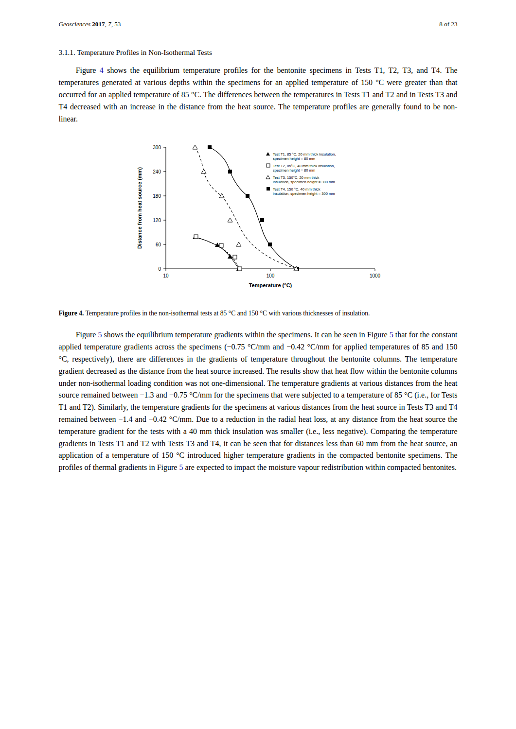Geosciences 2017, 7, 53
8 of 23
3.1.1. Temperature Profiles in Non-Isothermal Tests
Figure 4 shows the equilibrium temperature profiles for the bentonite specimens in Tests T1, T2, T3, and T4. The temperatures generated at various depths within the specimens for an applied temperature of 150 °C were greater than that occurred for an applied temperature of 85 °C. The differences between the temperatures in Tests T1 and T2 and in Tests T3 and T4 decreased with an increase in the distance from the heat source. The temperature profiles are generally found to be non-linear.
0 60 120 180 240 300 10 100 1000 Temperature (°C) Distance from heat source (mm) Test T1, 85 °C, 20 mm thick insulation, specimen height = 80 mm Test T2, 85°C, 40 mm thick insulation, specimen height = 80 mm Test T3, 150°C, 20 mm thick insulation, specimen height = 300 mm Test T4, 150 °C, 40 mm thick insulation, specimen height = 300 mm
Figure 4. Temperature profiles in the non-isothermal tests at 85 °C and 150 °C with various thicknesses of insulation.
Figure 5 shows the equilibrium temperature gradients within the specimens. It can be seen in Figure 5 that for the constant applied temperature gradients across the specimens (−0.75 °C/mm and −0.42 °C/mm for applied temperatures of 85 and 150 °C, respectively), there are differences in the gradients of temperature throughout the bentonite columns. The temperature gradient decreased as the distance from the heat source increased. The results show that heat flow within the bentonite columns under non-isothermal loading condition was not one-dimensional. The temperature gradients at various distances from the heat source remained between −1.3 and −0.75 °C/mm for the specimens that were subjected to a temperature of 85 °C (i.e., for Tests T1 and T2). Similarly, the temperature gradients for the specimens at various distances from the heat source in Tests T3 and T4 remained between −1.4 and −0.42 °C/mm. Due to a reduction in the radial heat loss, at any distance from the heat source the temperature gradient for the tests with a 40 mm thick insulation was smaller (i.e., less negative). Comparing the temperature gradients in Tests T1 and T2 with Tests T3 and T4, it can be seen that for distances less than 60 mm from the heat source, an application of a temperature of 150 °C introduced higher temperature gradients in the compacted bentonite specimens. The profiles of thermal gradients in Figure 5 are expected to impact the moisture vapour redistribution within compacted bentonites.